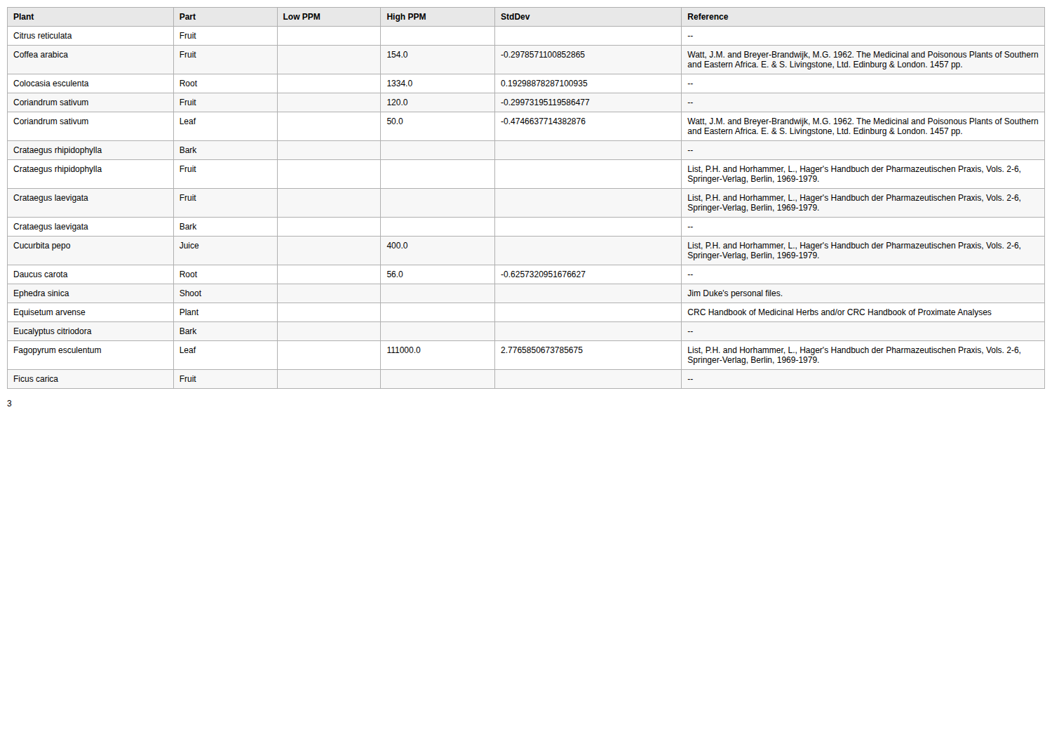Plant parts with low/high PPM, standard deviation and references
| Plant | Part | Low PPM | High PPM | StdDev | Reference |
| --- | --- | --- | --- | --- | --- |
| Citrus reticulata | Fruit | | | | -- |
| Coffea arabica | Fruit | | 154.0 | -0.2978571100852865 | Watt, J.M. and Breyer-Brandwijk, M.G. 1962. The Medicinal and Poisonous Plants of Southern and Eastern Africa. E. & S. Livingstone, Ltd. Edinburg & London. 1457 pp. |
| Colocasia esculenta | Root | | 1334.0 | 0.19298878287100935 | -- |
| Coriandrum sativum | Fruit | | 120.0 | -0.29973195119586477 | -- |
| Coriandrum sativum | Leaf | | 50.0 | -0.4746637714382876 | Watt, J.M. and Breyer-Brandwijk, M.G. 1962. The Medicinal and Poisonous Plants of Southern and Eastern Africa. E. & S. Livingstone, Ltd. Edinburg & London. 1457 pp. |
| Crataegus rhipidophylla | Bark | | | | -- |
| Crataegus rhipidophylla | Fruit | | | | List, P.H. and Horhammer, L., Hager's Handbuch der Pharmazeutischen Praxis, Vols. 2-6, Springer-Verlag, Berlin, 1969-1979. |
| Crataegus laevigata | Fruit | | | | List, P.H. and Horhammer, L., Hager's Handbuch der Pharmazeutischen Praxis, Vols. 2-6, Springer-Verlag, Berlin, 1969-1979. |
| Crataegus laevigata | Bark | | | | -- |
| Cucurbita pepo | Juice | | 400.0 | | List, P.H. and Horhammer, L., Hager's Handbuch der Pharmazeutischen Praxis, Vols. 2-6, Springer-Verlag, Berlin, 1969-1979. |
| Daucus carota | Root | | 56.0 | -0.6257320951676627 | -- |
| Ephedra sinica | Shoot | | | | Jim Duke's personal files. |
| Equisetum arvense | Plant | | | | CRC Handbook of Medicinal Herbs and/or CRC Handbook of Proximate Analyses |
| Eucalyptus citriodora | Bark | | | | -- |
| Fagopyrum esculentum | Leaf | | 111000.0 | 2.7765850673785675 | List, P.H. and Horhammer, L., Hager's Handbuch der Pharmazeutischen Praxis, Vols. 2-6, Springer-Verlag, Berlin, 1969-1979. |
| Ficus carica | Fruit | | | | -- |
3